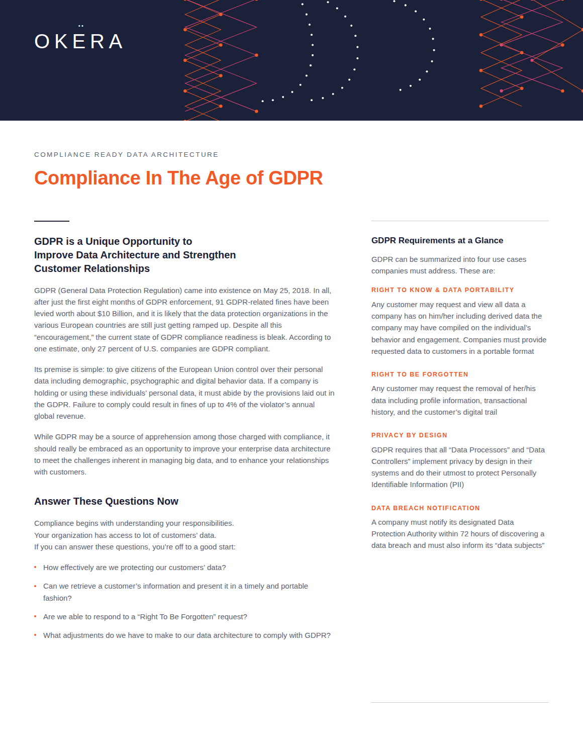OKERA
Compliance Ready Data Architecture
Compliance In The Age of GDPR
GDPR is a Unique Opportunity to
Improve Data Architecture and Strengthen
Customer Relationships
GDPR (General Data Protection Regulation) came into existence on May 25, 2018. In all, after just the first eight months of GDPR enforcement, 91 GDPR-related fines have been levied worth about $10 Billion, and it is likely that the data protection organizations in the various European countries are still just getting ramped up. Despite all this “encouragement,” the current state of GDPR compliance readiness is bleak. According to one estimate, only 27 percent of U.S. companies are GDPR compliant.
Its premise is simple: to give citizens of the European Union control over their personal data including demographic, psychographic and digital behavior data. If a company is holding or using these individuals’ personal data, it must abide by the provisions laid out in the GDPR. Failure to comply could result in fines of up to 4% of the violator’s annual global revenue.
While GDPR may be a source of apprehension among those charged with compliance, it should really be embraced as an opportunity to improve your enterprise data architecture to meet the challenges inherent in managing big data, and to enhance your relationships with customers.
Answer These Questions Now
Compliance begins with understanding your responsibilities.
Your organization has access to lot of customers’ data.
If you can answer these questions, you’re off to a good start:
How effectively are we protecting our customers’ data?
Can we retrieve a customer’s information and present it in a timely and portable fashion?
Are we able to respond to a “Right To Be Forgotten” request?
What adjustments do we have to make to our data architecture to comply with GDPR?
GDPR Requirements at a Glance
GDPR can be summarized into four use cases companies must address. These are:
Right to Know & Data Portability
Any customer may request and view all data a company has on him/her including derived data the company may have compiled on the individual’s behavior and engagement. Companies must provide requested data to customers in a portable format
Right to be Forgotten
Any customer may request the removal of her/his data including profile information, transactional history, and the customer’s digital trail
Privacy by Design
GDPR requires that all “Data Processors” and “Data Controllers” implement privacy by design in their systems and do their utmost to protect Personally Identifiable Information (PII)
Data Breach Notification
A company must notify its designated Data Protection Authority within 72 hours of discovering a data breach and must also inform its “data subjects”